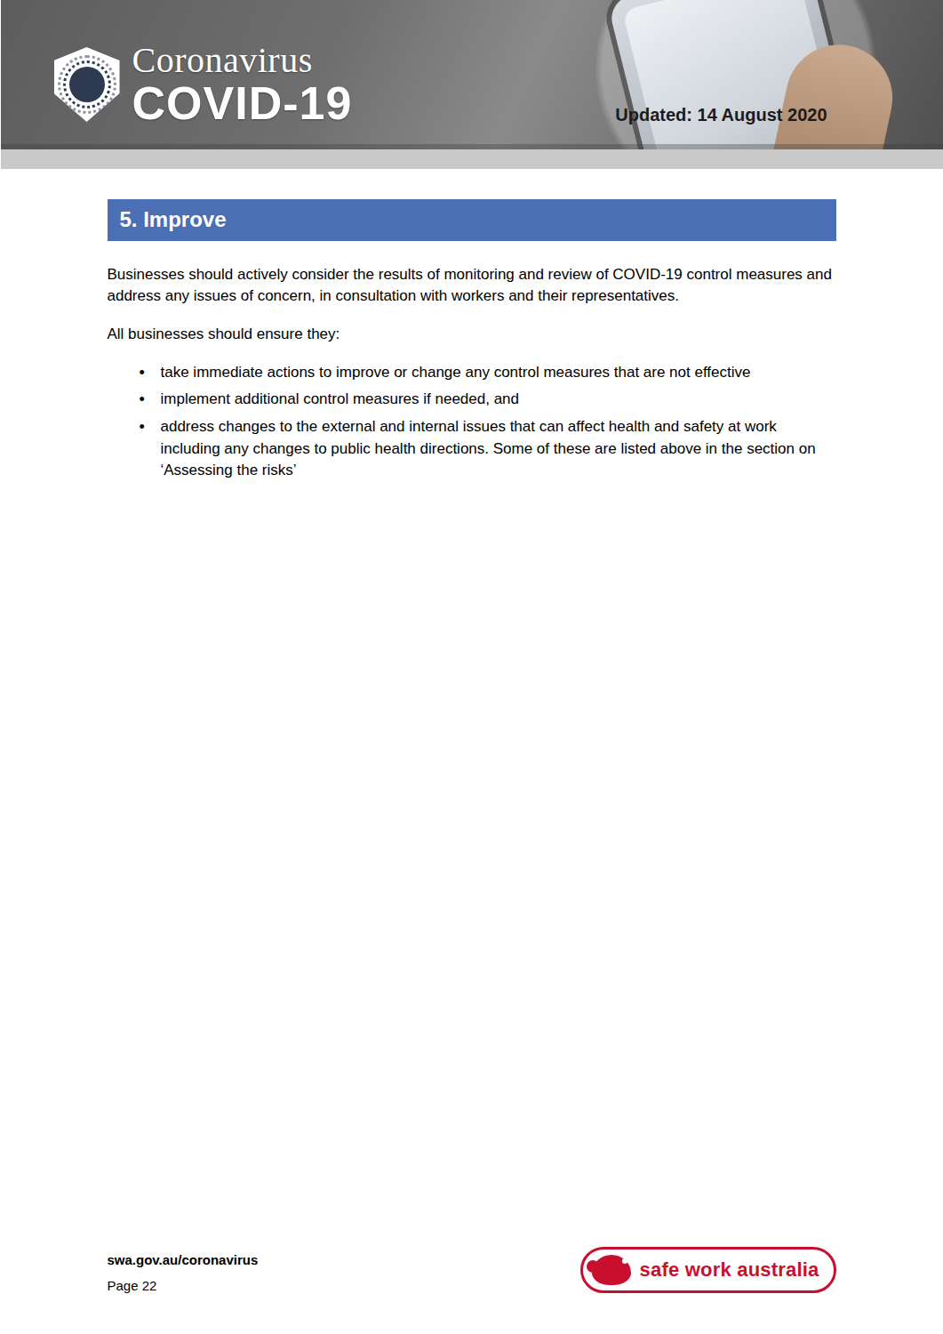Coronavirus
COVID-19
Updated: 14 August 2020
5. Improve
Businesses should actively consider the results of monitoring and review of COVID-19 control measures and address any issues of concern, in consultation with workers and their representatives.
All businesses should ensure they:
take immediate actions to improve or change any control measures that are not effective
implement additional control measures if needed, and
address changes to the external and internal issues that can affect health and safety at work including any changes to public health directions. Some of these are listed above in the section on ‘Assessing the risks’
swa.gov.au/coronavirus
Page 22
safe work australia